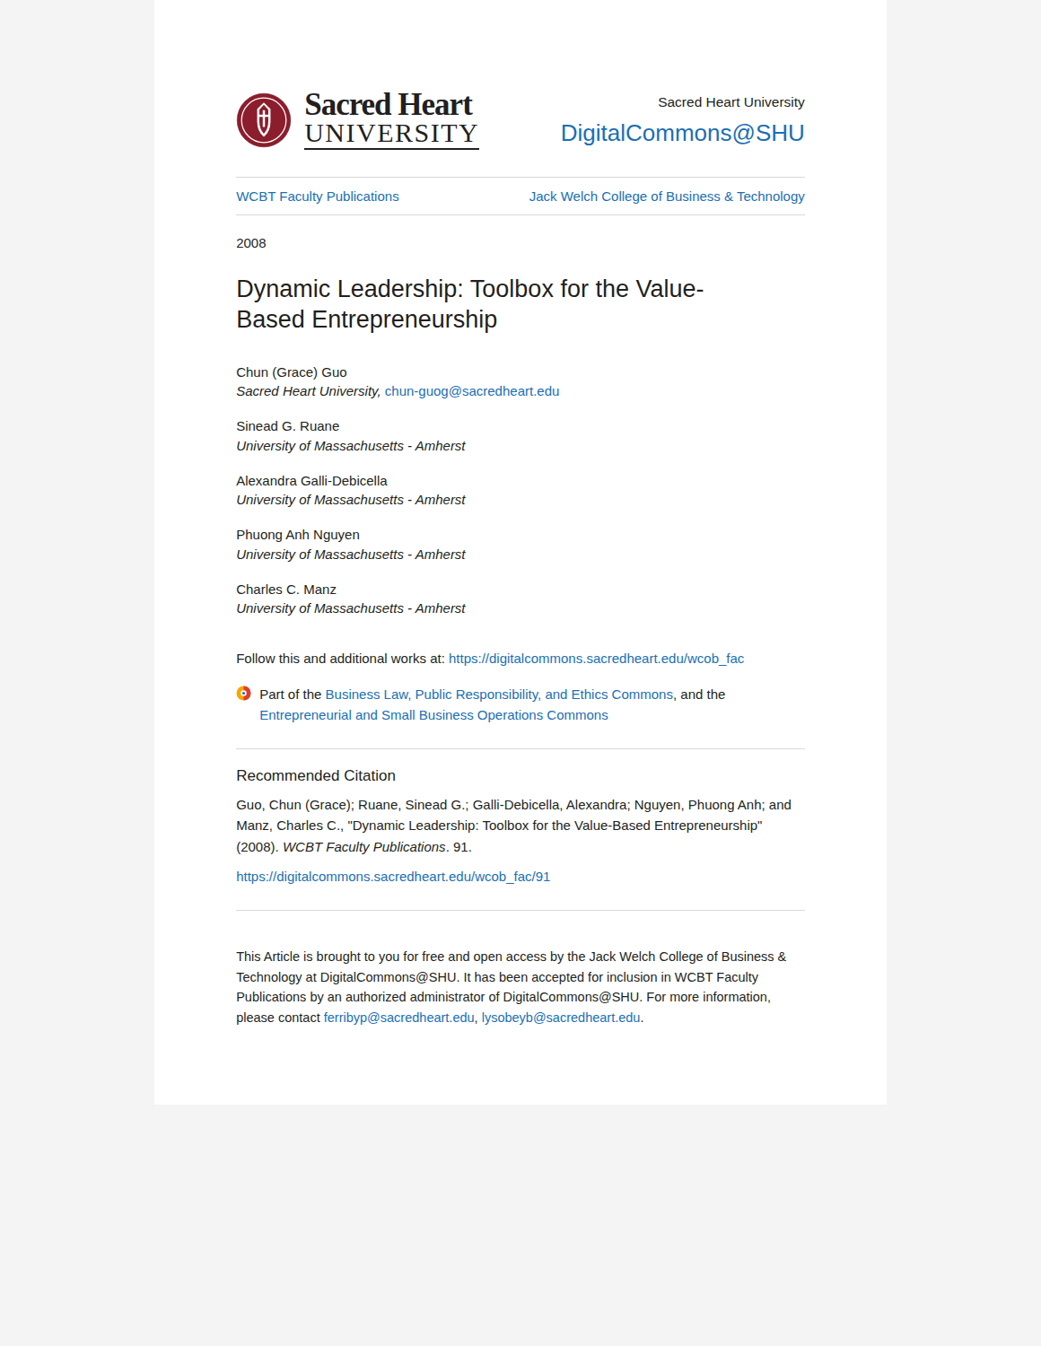Sacred Heart UNIVERSITY
Sacred Heart University
DigitalCommons@SHU
WCBT Faculty Publications
Jack Welch College of Business & Technology
2008
Dynamic Leadership: Toolbox for the Value-Based Entrepreneurship
Chun (Grace) Guo Sacred Heart University, chun-guog@sacredheart.edu
Sinead G. Ruane University of Massachusetts - Amherst
Alexandra Galli-Debicella University of Massachusetts - Amherst
Phuong Anh Nguyen University of Massachusetts - Amherst
Charles C. Manz University of Massachusetts - Amherst
Follow this and additional works at: https://digitalcommons.sacredheart.edu/wcob_fac
Part of the Business Law, Public Responsibility, and Ethics Commons, and the Entrepreneurial and Small Business Operations Commons
Recommended Citation
Guo, Chun (Grace); Ruane, Sinead G.; Galli-Debicella, Alexandra; Nguyen, Phuong Anh; and Manz, Charles C., "Dynamic Leadership: Toolbox for the Value-Based Entrepreneurship" (2008). WCBT Faculty Publications. 91. https://digitalcommons.sacredheart.edu/wcob_fac/91
This Article is brought to you for free and open access by the Jack Welch College of Business & Technology at DigitalCommons@SHU. It has been accepted for inclusion in WCBT Faculty Publications by an authorized administrator of DigitalCommons@SHU. For more information, please contact ferribyp@sacredheart.edu, lysobeyb@sacredheart.edu.